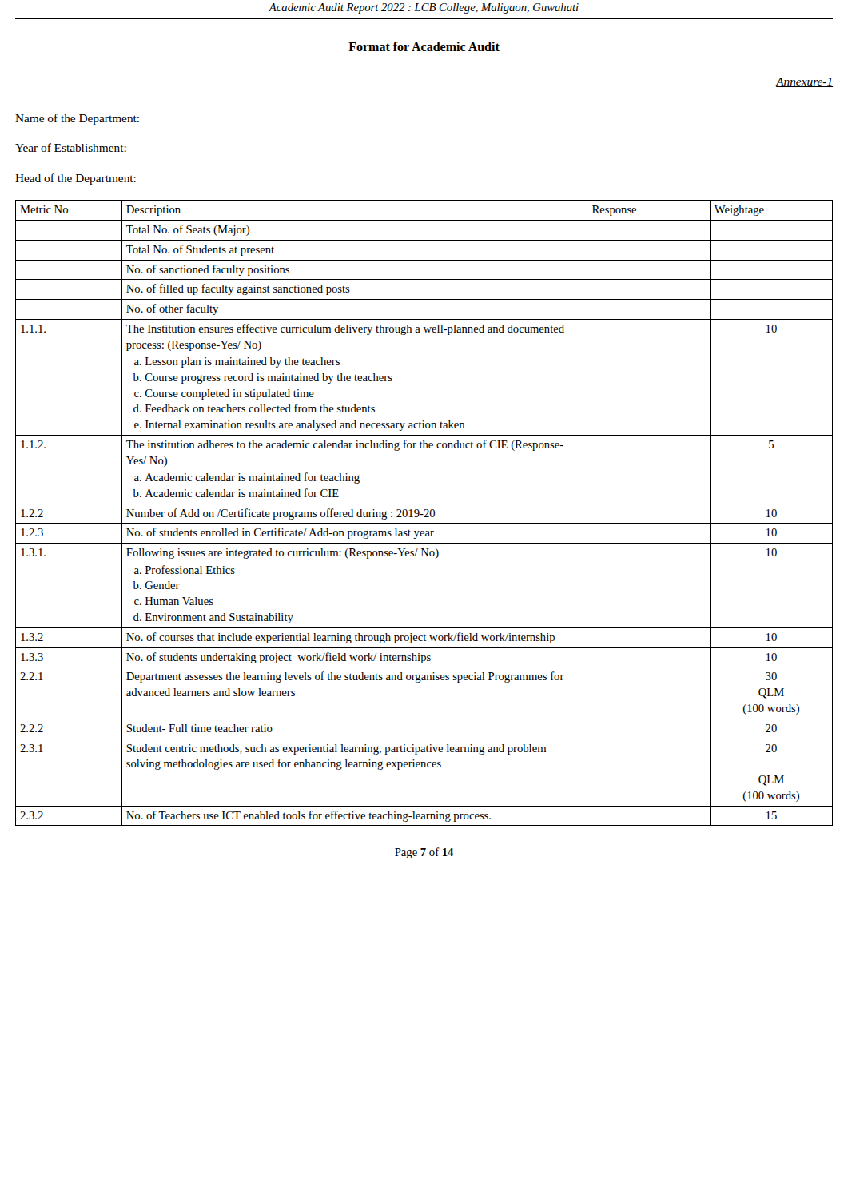Academic Audit Report 2022 : LCB College, Maligaon, Guwahati
Format for Academic Audit
Annexure-1
Name of the Department:
Year of Establishment:
Head of the Department:
| Metric No | Description | Response | Weightage |
| --- | --- | --- | --- |
| | Total No. of Seats (Major) | | |
| | Total No. of Students at present | | |
| | No. of sanctioned faculty positions | | |
| | No. of filled up faculty against sanctioned posts | | |
| | No. of other faculty | | |
| 1.1.1. | The Institution ensures effective curriculum delivery through a well-planned and documented process: (Response-Yes/ No) Lesson plan is maintained by the teachers Course progress record is maintained by the teachers Course completed in stipulated time Feedback on teachers collected from the students Internal examination results are analysed and necessary action taken | | 10 |
| 1.1.2. | The institution adheres to the academic calendar including for the conduct of CIE (Response-Yes/ No) Academic calendar is maintained for teaching Academic calendar is maintained for CIE | | 5 |
| 1.2.2 | Number of Add on /Certificate programs offered during : 2019-20 | | 10 |
| 1.2.3 | No. of students enrolled in Certificate/ Add-on programs last year | | 10 |
| 1.3.1. | Following issues are integrated to curriculum: (Response-Yes/ No) Professional Ethics Gender Human Values Environment and Sustainability | | 10 |
| 1.3.2 | No. of courses that include experiential learning through project work/field work/internship | | 10 |
| 1.3.3 | No. of students undertaking project work/field work/ internships | | 10 |
| 2.2.1 | Department assesses the learning levels of the students and organises special Programmes for advanced learners and slow learners | | 30 QLM (100 words) |
| 2.2.2 | Student- Full time teacher ratio | | 20 |
| 2.3.1 | Student centric methods, such as experiential learning, participative learning and problem solving methodologies are used for enhancing learning experiences | | 20 QLM (100 words) |
| 2.3.2 | No. of Teachers use ICT enabled tools for effective teaching-learning process. | | 15 |
Page 7 of 14